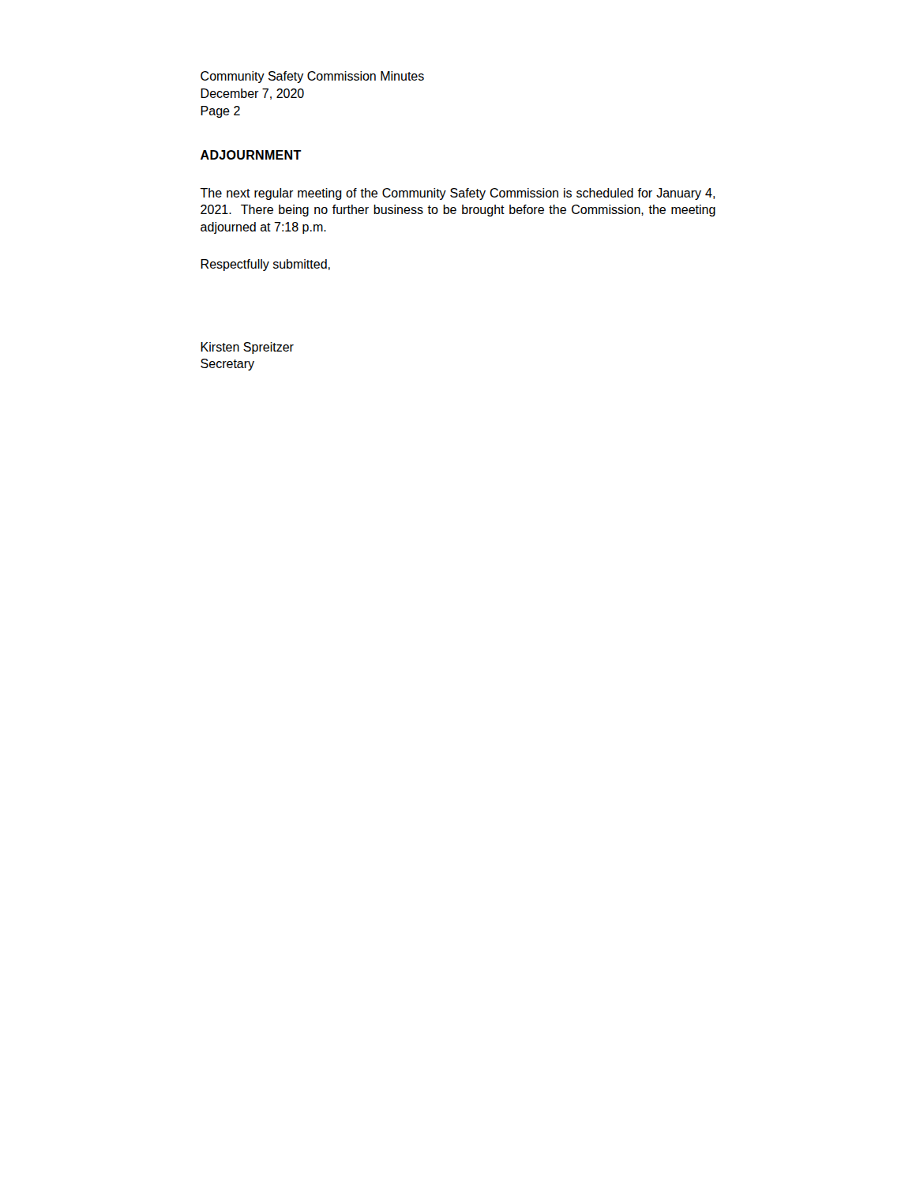Community Safety Commission Minutes
December 7, 2020
Page 2
ADJOURNMENT
The next regular meeting of the Community Safety Commission is scheduled for January 4, 2021. There being no further business to be brought before the Commission, the meeting adjourned at 7:18 p.m.
Respectfully submitted,
Kirsten Spreitzer
Secretary